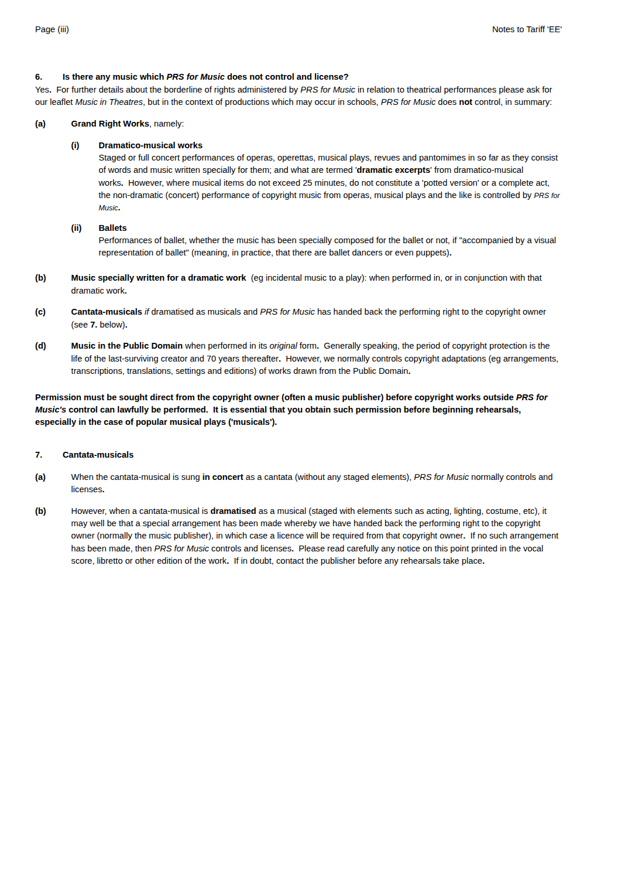Page (iii)
Notes to Tariff 'EE'
6. Is there any music which PRS for Music does not control and license?
Yes. For further details about the borderline of rights administered by PRS for Music in relation to theatrical performances please ask for our leaflet Music in Theatres, but in the context of productions which may occur in schools, PRS for Music does not control, in summary:
(a)
Grand Right Works, namely:
(i)
Dramatico-musical works
Staged or full concert performances of operas, operettas, musical plays, revues and pantomimes in so far as they consist of words and music written specially for them; and what are termed 'dramatic excerpts' from dramatico-musical works. However, where musical items do not exceed 25 minutes, do not constitute a 'potted version' or a complete act, the non-dramatic (concert) performance of copyright music from operas, musical plays and the like is controlled by PRS for Music.
(ii)
Ballets
Performances of ballet, whether the music has been specially composed for the ballet or not, if "accompanied by a visual representation of ballet" (meaning, in practice, that there are ballet dancers or even puppets).
(b)
Music specially written for a dramatic work (eg incidental music to a play): when performed in, or in conjunction with that dramatic work.
(c)
Cantata-musicals if dramatised as musicals and PRS for Music has handed back the performing right to the copyright owner (see 7. below).
(d)
Music in the Public Domain when performed in its original form. Generally speaking, the period of copyright protection is the life of the last-surviving creator and 70 years thereafter. However, we normally controls copyright adaptations (eg arrangements, transcriptions, translations, settings and editions) of works drawn from the Public Domain.
Permission must be sought direct from the copyright owner (often a music publisher) before copyright works outside PRS for Music's control can lawfully be performed. It is essential that you obtain such permission before beginning rehearsals, especially in the case of popular musical plays ('musicals').
7. Cantata-musicals
(a)
When the cantata-musical is sung in concert as a cantata (without any staged elements), PRS for Music normally controls and licenses.
(b)
However, when a cantata-musical is dramatised as a musical (staged with elements such as acting, lighting, costume, etc), it may well be that a special arrangement has been made whereby we have handed back the performing right to the copyright owner (normally the music publisher), in which case a licence will be required from that copyright owner. If no such arrangement has been made, then PRS for Music controls and licenses. Please read carefully any notice on this point printed in the vocal score, libretto or other edition of the work. If in doubt, contact the publisher before any rehearsals take place.